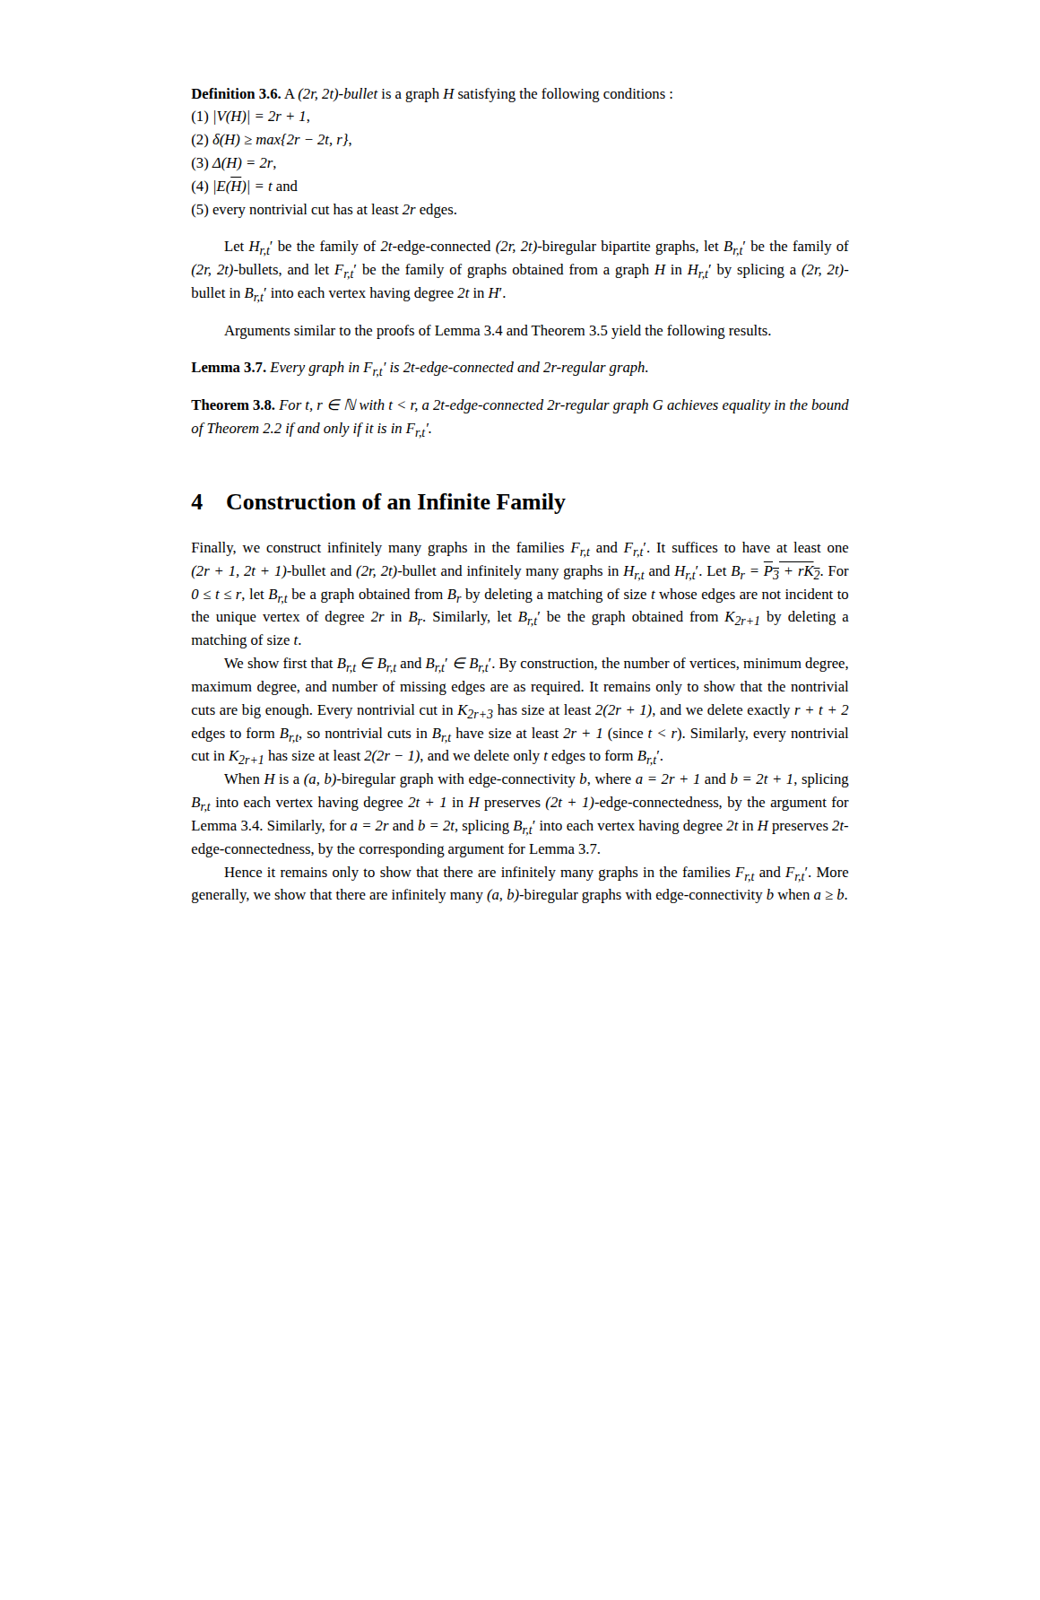Definition 3.6. A (2r, 2t)-bullet is a graph H satisfying the following conditions :
(1) |V(H)| = 2r + 1,
(2) δ(H) ≥ max{2r − 2t, r},
(3) Δ(H) = 2r,
(4) |E(H)| = t and
(5) every nontrivial cut has at least 2r edges.
Let Hr,t′ be the family of 2t-edge-connected (2r, 2t)-biregular bipartite graphs, let Br,t′ be the family of (2r, 2t)-bullets, and let Fr,t′ be the family of graphs obtained from a graph H in Hr,t′ by splicing a (2r, 2t)-bullet in Br,t′ into each vertex having degree 2t in H′.
Arguments similar to the proofs of Lemma 3.4 and Theorem 3.5 yield the following results.
Lemma 3.7. Every graph in Fr,t′ is 2t-edge-connected and 2r-regular graph.
Theorem 3.8. For t, r ∈ ℕ with t < r, a 2t-edge-connected 2r-regular graph G achieves equality in the bound of Theorem 2.2 if and only if it is in Fr,t′.
4 Construction of an Infinite Family
Finally, we construct infinitely many graphs in the families Fr,t and Fr,t′. It suffices to have at least one (2r + 1, 2t + 1)-bullet and (2r, 2t)-bullet and infinitely many graphs in Hr,t and Hr,t′. Let Br = P3 + rK2. For 0 ≤ t ≤ r, let Br,t be a graph obtained from Br by deleting a matching of size t whose edges are not incident to the unique vertex of degree 2r in Br. Similarly, let Br,t′ be the graph obtained from K2r+1 by deleting a matching of size t.
We show first that Br,t ∈ Br,t and Br,t′ ∈ Br,t′. By construction, the number of vertices, minimum degree, maximum degree, and number of missing edges are as required. It remains only to show that the nontrivial cuts are big enough. Every nontrivial cut in K2r+3 has size at least 2(2r + 1), and we delete exactly r + t + 2 edges to form Br,t, so nontrivial cuts in Br,t have size at least 2r + 1 (since t < r). Similarly, every nontrivial cut in K2r+1 has size at least 2(2r − 1), and we delete only t edges to form Br,t′.
When H is a (a, b)-biregular graph with edge-connectivity b, where a = 2r + 1 and b = 2t + 1, splicing Br,t into each vertex having degree 2t + 1 in H preserves (2t + 1)-edge-connectedness, by the argument for Lemma 3.4. Similarly, for a = 2r and b = 2t, splicing Br,t′ into each vertex having degree 2t in H preserves 2t-edge-connectedness, by the corresponding argument for Lemma 3.7.
Hence it remains only to show that there are infinitely many graphs in the families Fr,t and Fr,t′. More generally, we show that there are infinitely many (a, b)-biregular graphs with edge-connectivity b when a ≥ b.
6